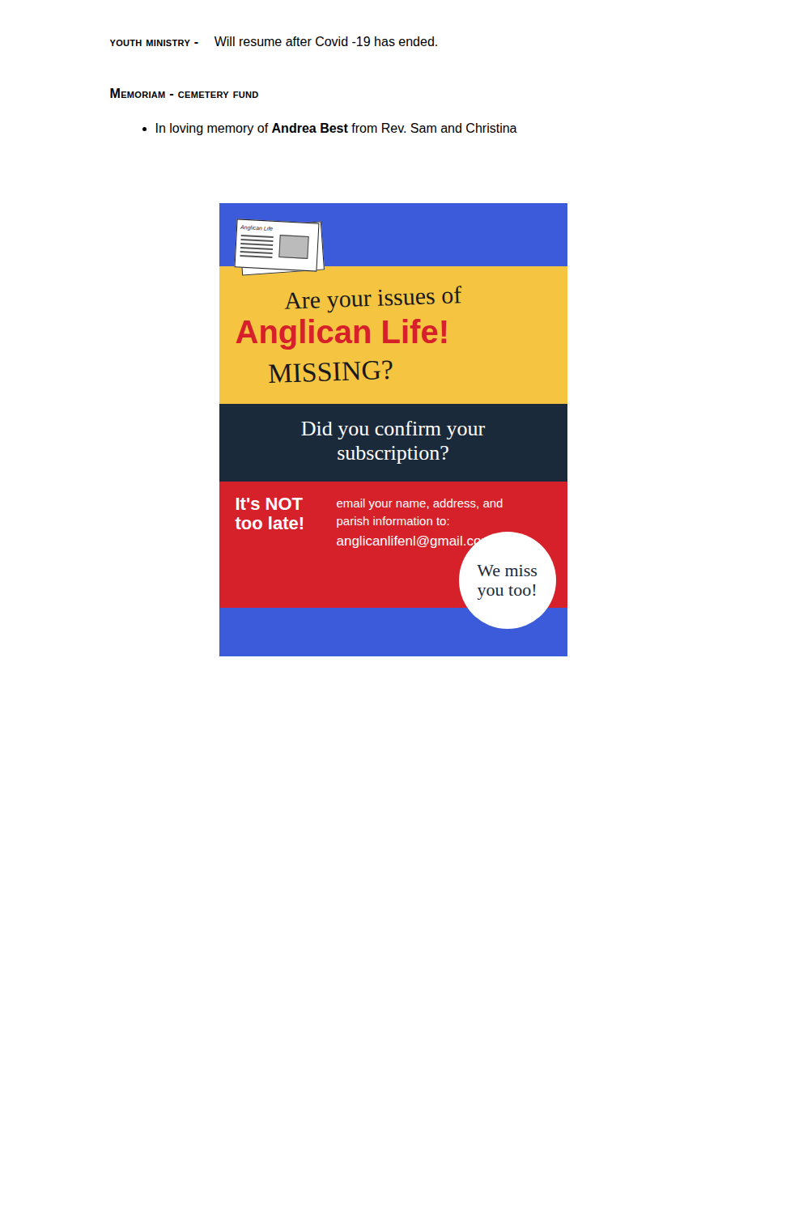Youth Ministry -Will resume after Covid -19 has ended.
Memoriam - cemetery fund
In loving memory of Andrea Best from Rev. Sam and Christina
Anglican Life
Are your issues of
Anglican Life!
MISSING?
Did you confirm your
subscription?
It's NOT
too late!
email your name, address, and
parish information to:
anglicanlifenl@gmail.com
We miss
you too!